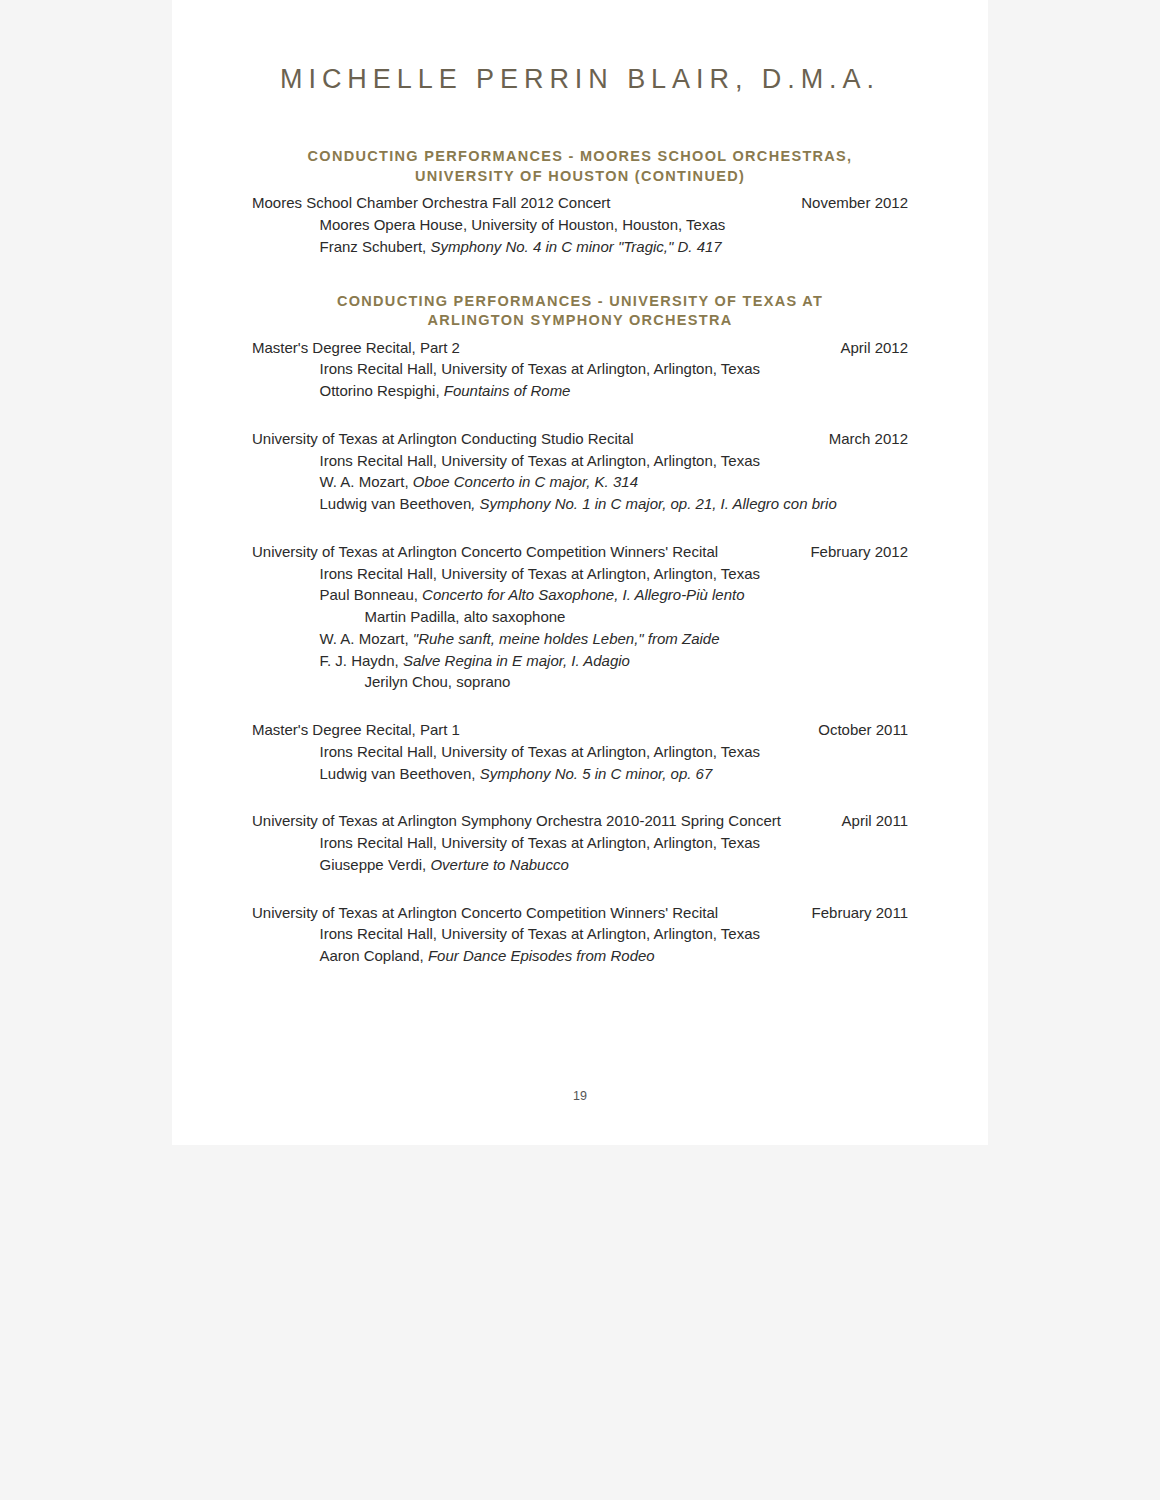MICHELLE PERRIN BLAIR, D.M.A.
Conducting Performances - Moores School Orchestras,
University of Houston (continued)
Moores School Chamber Orchestra Fall 2012 Concert
November 2012
Moores Opera House, University of Houston, Houston, Texas
Franz Schubert, Symphony No. 4 in C minor "Tragic," D. 417
Conducting Performances - University of Texas at
Arlington Symphony Orchestra
Master's Degree Recital, Part 2
April 2012
Irons Recital Hall, University of Texas at Arlington, Arlington, Texas
Ottorino Respighi, Fountains of Rome
University of Texas at Arlington Conducting Studio Recital
March 2012
Irons Recital Hall, University of Texas at Arlington, Arlington, Texas
W. A. Mozart, Oboe Concerto in C major, K. 314
Ludwig van Beethoven, Symphony No. 1 in C major, op. 21, I. Allegro con brio
University of Texas at Arlington Concerto Competition Winners' Recital
February 2012
Irons Recital Hall, University of Texas at Arlington, Arlington, Texas
Paul Bonneau, Concerto for Alto Saxophone, I. Allegro-Più lento
Martin Padilla, alto saxophone
W. A. Mozart, "Ruhe sanft, meine holdes Leben," from Zaide
F. J. Haydn, Salve Regina in E major, I. Adagio
Jerilyn Chou, soprano
Master's Degree Recital, Part 1
October 2011
Irons Recital Hall, University of Texas at Arlington, Arlington, Texas
Ludwig van Beethoven, Symphony No. 5 in C minor, op. 67
University of Texas at Arlington Symphony Orchestra 2010-2011 Spring Concert
April 2011
Irons Recital Hall, University of Texas at Arlington, Arlington, Texas
Giuseppe Verdi, Overture to Nabucco
University of Texas at Arlington Concerto Competition Winners' Recital
February 2011
Irons Recital Hall, University of Texas at Arlington, Arlington, Texas
Aaron Copland, Four Dance Episodes from Rodeo
19